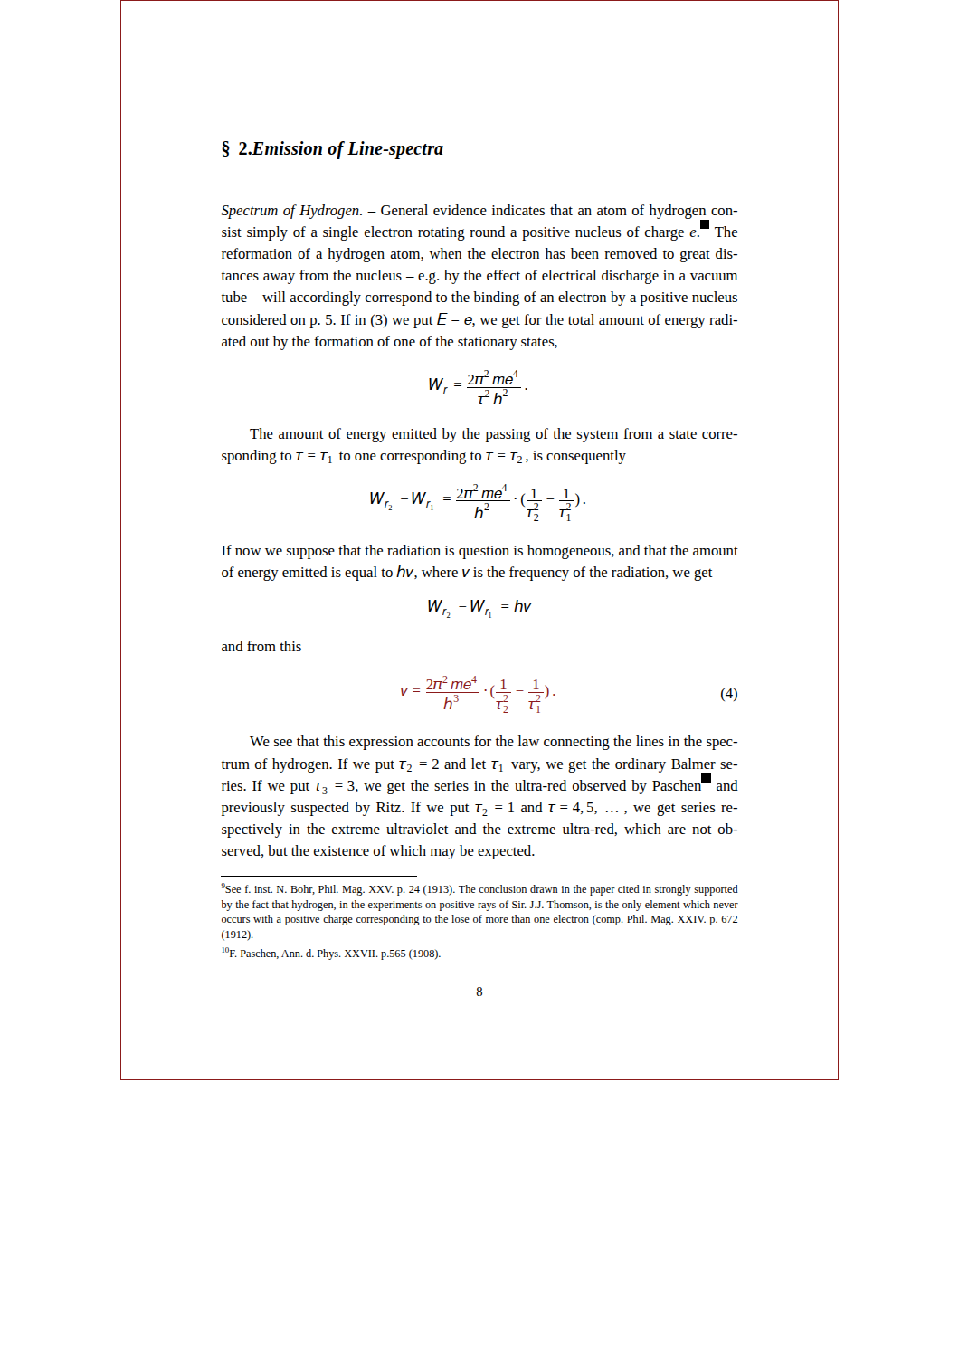§ 2. Emission of Line-spectra
Spectrum of Hydrogen. – General evidence indicates that an atom of hydrogen consist simply of a single electron rotating round a positive nucleus of charge e. The reformation of a hydrogen atom, when the electron has been removed to great distances away from the nucleus – e.g. by the effect of electrical discharge in a vacuum tube – will accordingly correspond to the binding of an electron by a positive nucleus considered on p. 5. If in (3) we put E=e, we get for the total amount of energy radiated out by the formation of one of the stationary states,
Wr = 2π2me4 τ2h2 .
The amount of energy emitted by the passing of the system from a state corresponding to τ=τ1 to one corresponding to τ=τ2, is consequently
Wr2 − Wr1 = 2π2me4 h2 ⋅ ( 1τ22 − 1τ12 ) .
If now we suppose that the radiation is question is homogeneous, and that the amount of energy emitted is equal to hν, where ν is the frequency of the radiation, we get
Wr2 − Wr1 = hν
and from this
ν = 2π2me4 h3 ⋅ ( 1τ22 − 1τ12 ) . (4)
We see that this expression accounts for the law connecting the lines in the spectrum of hydrogen. If we put τ2=2 and let τ1 vary, we get the ordinary Balmer series. If we put τ3=3, we get the series in the ultra-red observed by Paschen and previously suspected by Ritz. If we put τ2=1 and τ=4,5,…, we get series respectively in the extreme ultraviolet and the extreme ultra-red, which are not observed, but the existence of which may be expected.
9See f. inst. N. Bohr, Phil. Mag. XXV. p. 24 (1913). The conclusion drawn in the paper cited in strongly supported by the fact that hydrogen, in the experiments on positive rays of Sir. J.J. Thomson, is the only element which never occurs with a positive charge corresponding to the lose of more than one electron (comp. Phil. Mag. XXIV. p. 672 (1912).
10F. Paschen, Ann. d. Phys. XXVII. p.565 (1908).
8